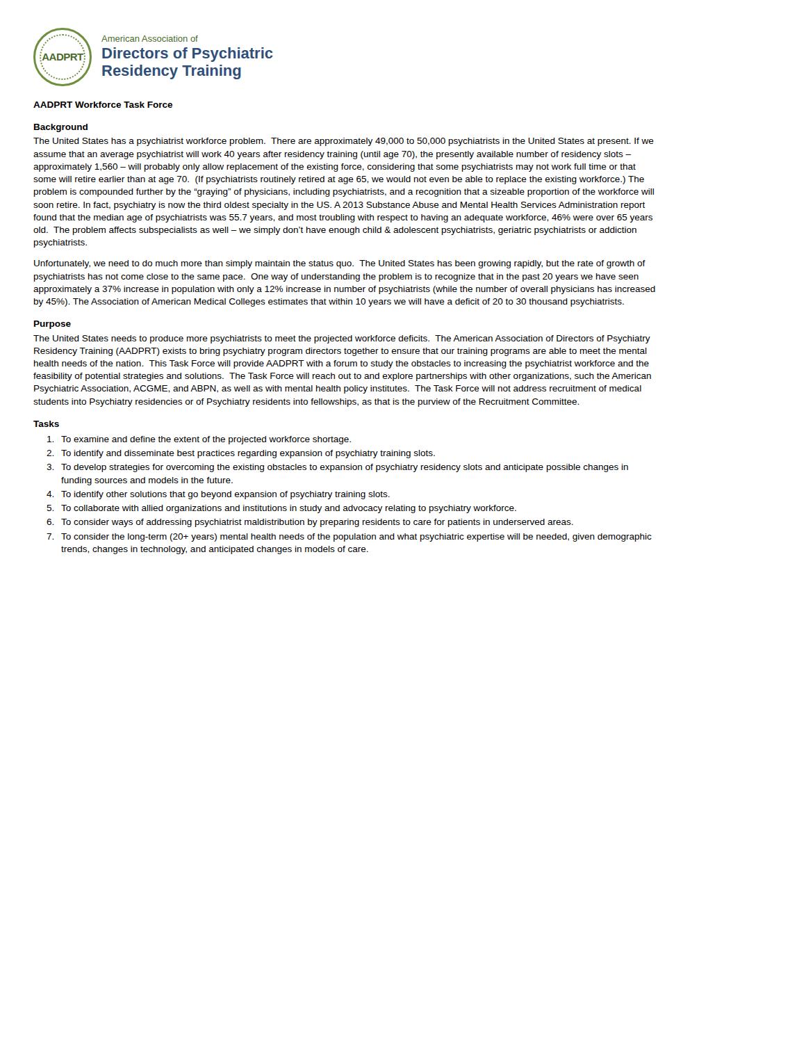AADPRT
American Association of
Directors of Psychiatric
Residency Training
AADPRT Workforce Task Force
Background
The United States has a psychiatrist workforce problem. There are approximately 49,000 to 50,000 psychiatrists in the United States at present. If we assume that an average psychiatrist will work 40 years after residency training (until age 70), the presently available number of residency slots – approximately 1,560 – will probably only allow replacement of the existing force, considering that some psychiatrists may not work full time or that some will retire earlier than at age 70. (If psychiatrists routinely retired at age 65, we would not even be able to replace the existing workforce.) The problem is compounded further by the “graying” of physicians, including psychiatrists, and a recognition that a sizeable proportion of the workforce will soon retire. In fact, psychiatry is now the third oldest specialty in the US. A 2013 Substance Abuse and Mental Health Services Administration report found that the median age of psychiatrists was 55.7 years, and most troubling with respect to having an adequate workforce, 46% were over 65 years old. The problem affects subspecialists as well – we simply don’t have enough child & adolescent psychiatrists, geriatric psychiatrists or addiction psychiatrists.
Unfortunately, we need to do much more than simply maintain the status quo. The United States has been growing rapidly, but the rate of growth of psychiatrists has not come close to the same pace. One way of understanding the problem is to recognize that in the past 20 years we have seen approximately a 37% increase in population with only a 12% increase in number of psychiatrists (while the number of overall physicians has increased by 45%). The Association of American Medical Colleges estimates that within 10 years we will have a deficit of 20 to 30 thousand psychiatrists.
Purpose
The United States needs to produce more psychiatrists to meet the projected workforce deficits. The American Association of Directors of Psychiatry Residency Training (AADPRT) exists to bring psychiatry program directors together to ensure that our training programs are able to meet the mental health needs of the nation. This Task Force will provide AADPRT with a forum to study the obstacles to increasing the psychiatrist workforce and the feasibility of potential strategies and solutions. The Task Force will reach out to and explore partnerships with other organizations, such the American Psychiatric Association, ACGME, and ABPN, as well as with mental health policy institutes. The Task Force will not address recruitment of medical students into Psychiatry residencies or of Psychiatry residents into fellowships, as that is the purview of the Recruitment Committee.
Tasks
To examine and define the extent of the projected workforce shortage.
To identify and disseminate best practices regarding expansion of psychiatry training slots.
To develop strategies for overcoming the existing obstacles to expansion of psychiatry residency slots and anticipate possible changes in funding sources and models in the future.
To identify other solutions that go beyond expansion of psychiatry training slots.
To collaborate with allied organizations and institutions in study and advocacy relating to psychiatry workforce.
To consider ways of addressing psychiatrist maldistribution by preparing residents to care for patients in underserved areas.
To consider the long-term (20+ years) mental health needs of the population and what psychiatric expertise will be needed, given demographic trends, changes in technology, and anticipated changes in models of care.